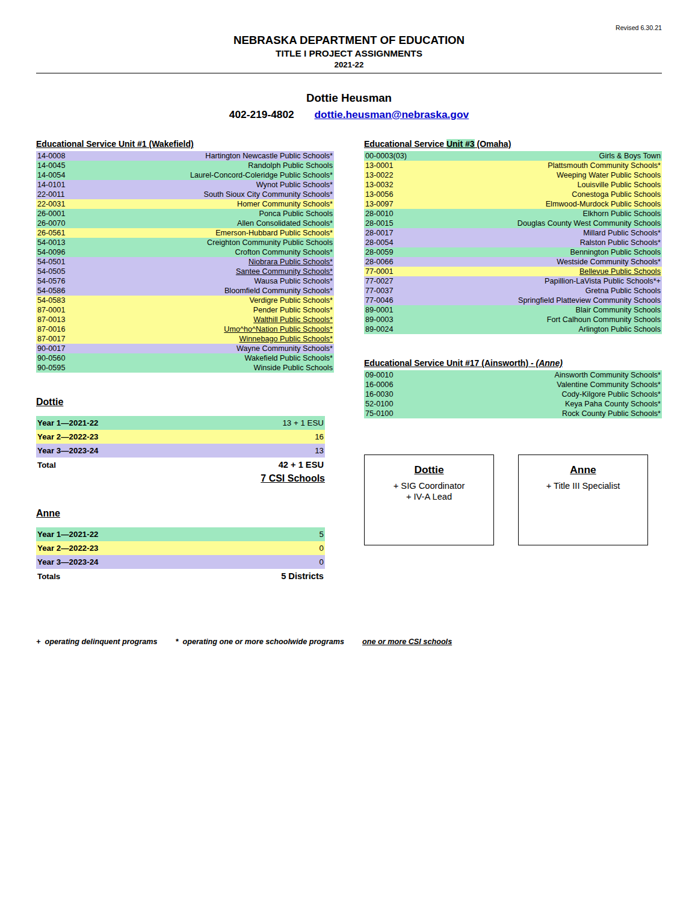Revised 6.30.21
NEBRASKA DEPARTMENT OF EDUCATION
TITLE I PROJECT ASSIGNMENTS
2021-22
Dottie Heusman
402-219-4802 dottie.heusman@nebraska.gov
Educational Service Unit #1 (Wakefield)
| 14-0008 | Hartington Newcastle Public Schools* |
| 14-0045 | Randolph Public Schools |
| 14-0054 | Laurel-Concord-Coleridge Public Schools* |
| 14-0101 | Wynot Public Schools* |
| 22-0011 | South Sioux City Community Schools* |
| 22-0031 | Homer Community Schools* |
| 26-0001 | Ponca Public Schools |
| 26-0070 | Allen Consolidated Schools* |
| 26-0561 | Emerson-Hubbard Public Schools* |
| 54-0013 | Creighton Community Public Schools |
| 54-0096 | Crofton Community Schools* |
| 54-0501 | Niobrara Public Schools* |
| 54-0505 | Santee Community Schools* |
| 54-0576 | Wausa Public Schools* |
| 54-0586 | Bloomfield Community Schools* |
| 54-0583 | Verdigre Public Schools* |
| 87-0001 | Pender Public Schools* |
| 87-0013 | Walthill Public Schools* |
| 87-0016 | Umo^ho^Nation Public Schools* |
| 87-0017 | Winnebago Public Schools* |
| 90-0017 | Wayne Community Schools* |
| 90-0560 | Wakefield Public Schools* |
| 90-0595 | Winside Public Schools |
Dottie
| Year 1—2021-22 | 13 + 1 ESU |
| Year 2—2022-23 | 16 |
| Year 3—2023-24 | 13 |
| Total | 42 + 1 ESU |
7 CSI Schools
Anne
| Year 1—2021-22 | 5 |
| Year 2—2022-23 | 0 |
| Year 3—2023-24 | 0 |
| Totals | 5 Districts |
Educational Service Unit #3 (Omaha)
| 00-0003(03) | Girls & Boys Town |
| 13-0001 | Plattsmouth Community Schools* |
| 13-0022 | Weeping Water Public Schools |
| 13-0032 | Louisville Public Schools |
| 13-0056 | Conestoga Public Schools |
| 13-0097 | Elmwood-Murdock Public Schools |
| 28-0010 | Elkhorn Public Schools |
| 28-0015 | Douglas County West Community Schools |
| 28-0017 | Millard Public Schools* |
| 28-0054 | Ralston Public Schools* |
| 28-0059 | Bennington Public Schools |
| 28-0066 | Westside Community Schools* |
| 77-0001 | Bellevue Public Schools |
| 77-0027 | Papillion-LaVista Public Schools*+ |
| 77-0037 | Gretna Public Schools |
| 77-0046 | Springfield Platteview Community Schools |
| 89-0001 | Blair Community Schools |
| 89-0003 | Fort Calhoun Community Schools |
| 89-0024 | Arlington Public Schools |
Educational Service Unit #17 (Ainsworth) - (Anne)
| 09-0010 | Ainsworth Community Schools* |
| 16-0006 | Valentine Community Schools* |
| 16-0030 | Cody-Kilgore Public Schools* |
| 52-0100 | Keya Paha County Schools* |
| 75-0100 | Rock County Public Schools* |
Dottie
+ SIG Coordinator
+ IV-A Lead
Anne
+ Title III Specialist
+ operating delinquent programs * operating one or more schoolwide programs one or more CSI schools